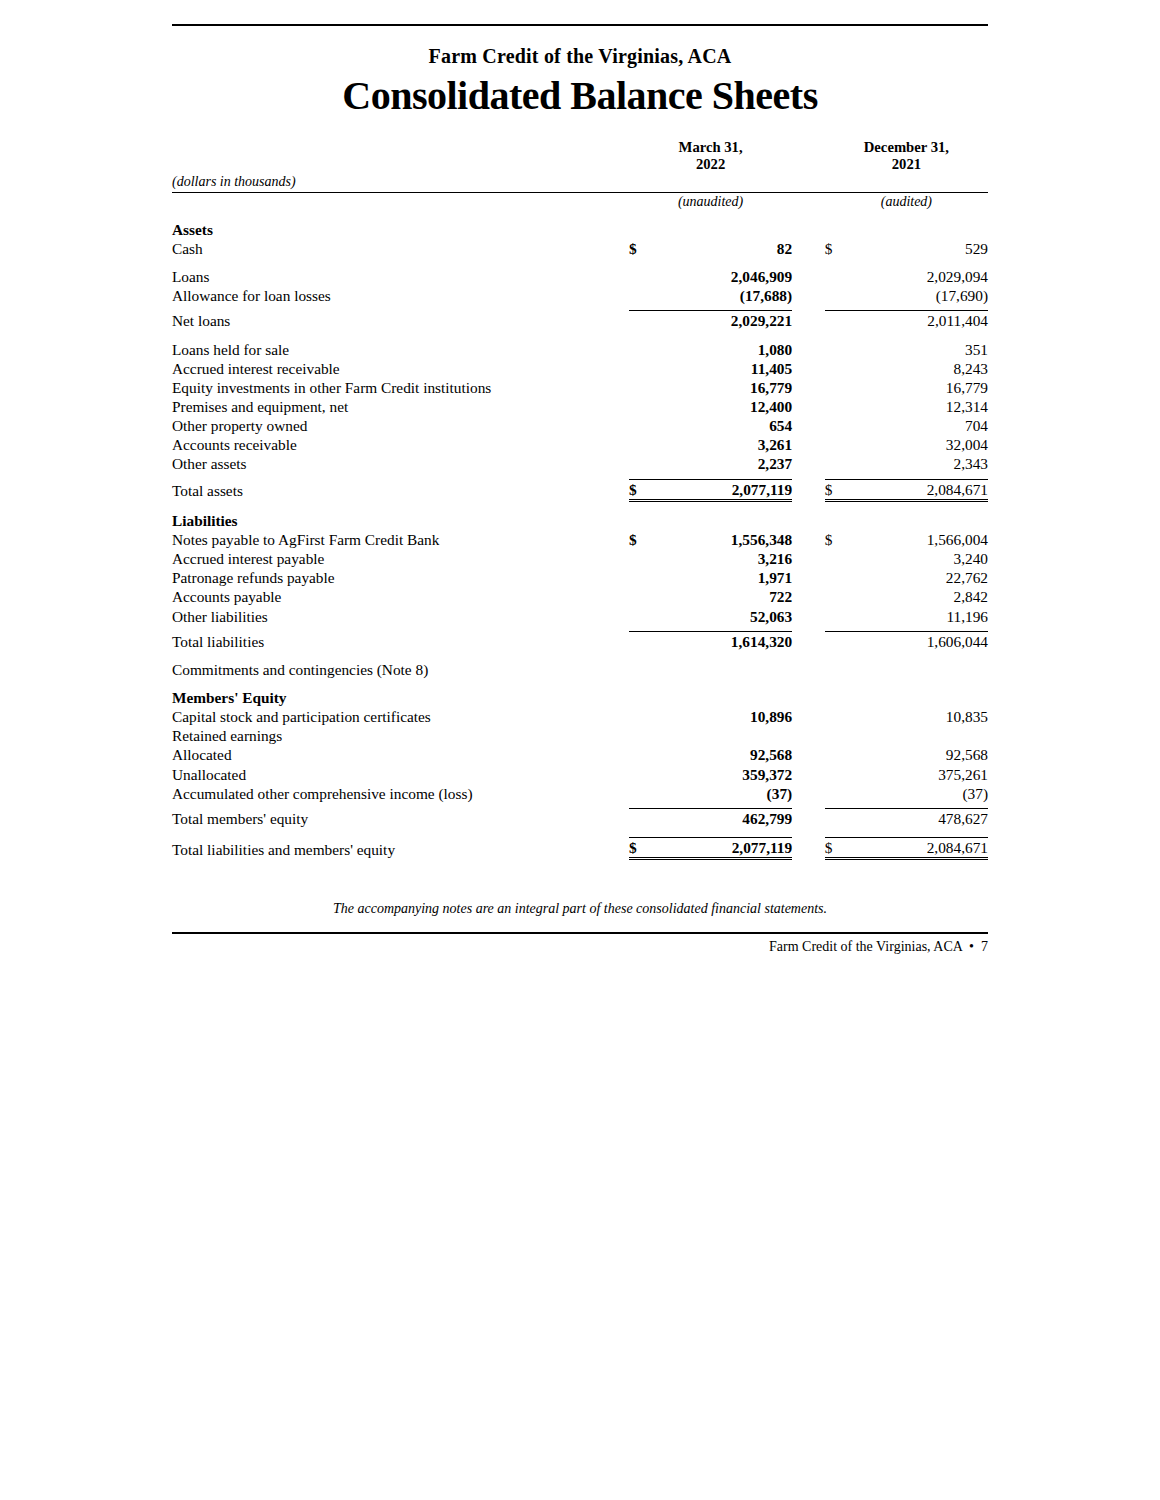Farm Credit of the Virginias, ACA
Consolidated Balance Sheets
| | March 31, 2022 | | December 31, 2021 |
| (dollars in thousands) | | | |
| | (unaudited) | | (audited) |
| Assets | |
| Cash | $ | 82 | | $ | 529 |
| Loans | | 2,046,909 | | | 2,029,094 |
| Allowance for loan losses | | (17,688) | | | (17,690) |
| Net loans | | 2,029,221 | | | 2,011,404 |
| Loans held for sale | | 1,080 | | | 351 |
| Accrued interest receivable | | 11,405 | | | 8,243 |
| Equity investments in other Farm Credit institutions | | 16,779 | | | 16,779 |
| Premises and equipment, net | | 12,400 | | | 12,314 |
| Other property owned | | 654 | | | 704 |
| Accounts receivable | | 3,261 | | | 32,004 |
| Other assets | | 2,237 | | | 2,343 |
| Total assets | $ | 2,077,119 | | $ | 2,084,671 |
| Liabilities | |
| Notes payable to AgFirst Farm Credit Bank | $ | 1,556,348 | | $ | 1,566,004 |
| Accrued interest payable | | 3,216 | | | 3,240 |
| Patronage refunds payable | | 1,971 | | | 22,762 |
| Accounts payable | | 722 | | | 2,842 |
| Other liabilities | | 52,063 | | | 11,196 |
| Total liabilities | | 1,614,320 | | | 1,606,044 |
| Commitments and contingencies (Note 8) | |
| Members' Equity | |
| Capital stock and participation certificates | | 10,896 | | | 10,835 |
| Retained earnings | |
| Allocated | | 92,568 | | | 92,568 |
| Unallocated | | 359,372 | | | 375,261 |
| Accumulated other comprehensive income (loss) | | (37) | | | (37) |
| Total members' equity | | 462,799 | | | 478,627 |
| Total liabilities and members' equity | $ | 2,077,119 | | $ | 2,084,671 |
The accompanying notes are an integral part of these consolidated financial statements.
Farm Credit of the Virginias, ACA • 7